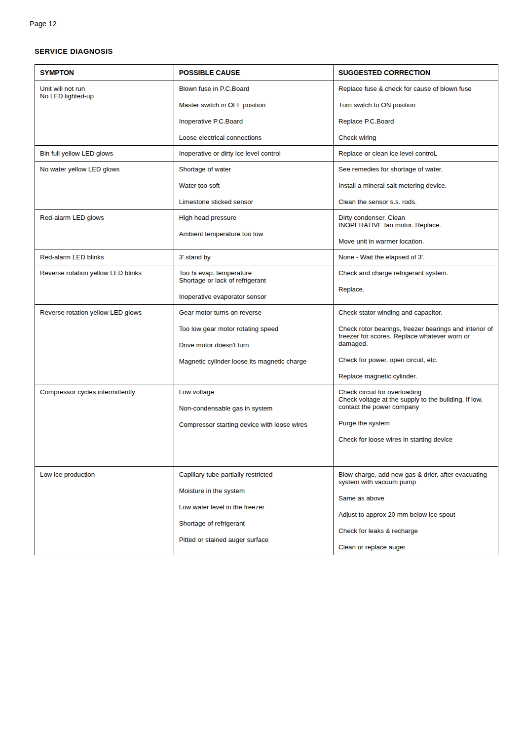Page 12
SERVICE DIAGNOSIS
| SYMPTON | POSSIBLE CAUSE | SUGGESTED CORRECTION |
| --- | --- | --- |
| Unit will not run No LED lighted-up | Blown fuse in P.C.Board Master switch in OFF position Inoperative P.C.Board Loose electrical connections | Replace fuse & check for cause of blown fuse Turn switch to ON position Replace P.C.Board Check wiring |
| Bin full yellow LED glows | Inoperative or dirty ice level control | Replace or clean ice level controL |
| No water yellow LED glows | Shortage of water Water too soft Limestone sticked sensor | See remedies for shortage of water. Install a mineral salt metering device. Clean the sensor s.s. rods. |
| Red-alarm LED glows | High head pressure Ambient temperature too low | Dirty condenser. Clean INOPERATIVE fan motor. Replace. Move unit in warmer location. |
| Red-alarm LED blinks | 3' stand by | None - Wait the elapsed of 3'. |
| Reverse rotation yellow LED blinks | Too hi evap. temperature Shortage or lack of refrigerant Inoperative evaporator sensor | Check and charge refrigerant system. Replace. |
| Reverse rotation yellow LED glows | Gear motor turns on reverse Too low gear motor rotating speed Drive motor doesn't turn Magnetic cylinder loose its magnetic charge | Check stator winding and capacitor. Check rotor bearings, freezer bearings and interior of freezer for scores. Replace whatever worn or damaged. Check for power, open circuit, etc. Replace magnetic cylinder. |
| Compressor cycles intermittently | Low voltage Non-condensable gas in system Compressor starting device with loose wires | Check circuit for overloading Check voltage at the supply to the building. If low, contact the power company Purge the system Check for loose wires in starting device |
| Low ice production | Capillary tube partially restricted Moisture in the system Low water level in the freezer Shortage of refrigerant Pitted or stained auger surface | Blow charge, add new gas & drier, after evacuating system with vacuum pump Same as above Adjust to approx 20 mm below ice spout Check for leaks & recharge Clean or replace auger |